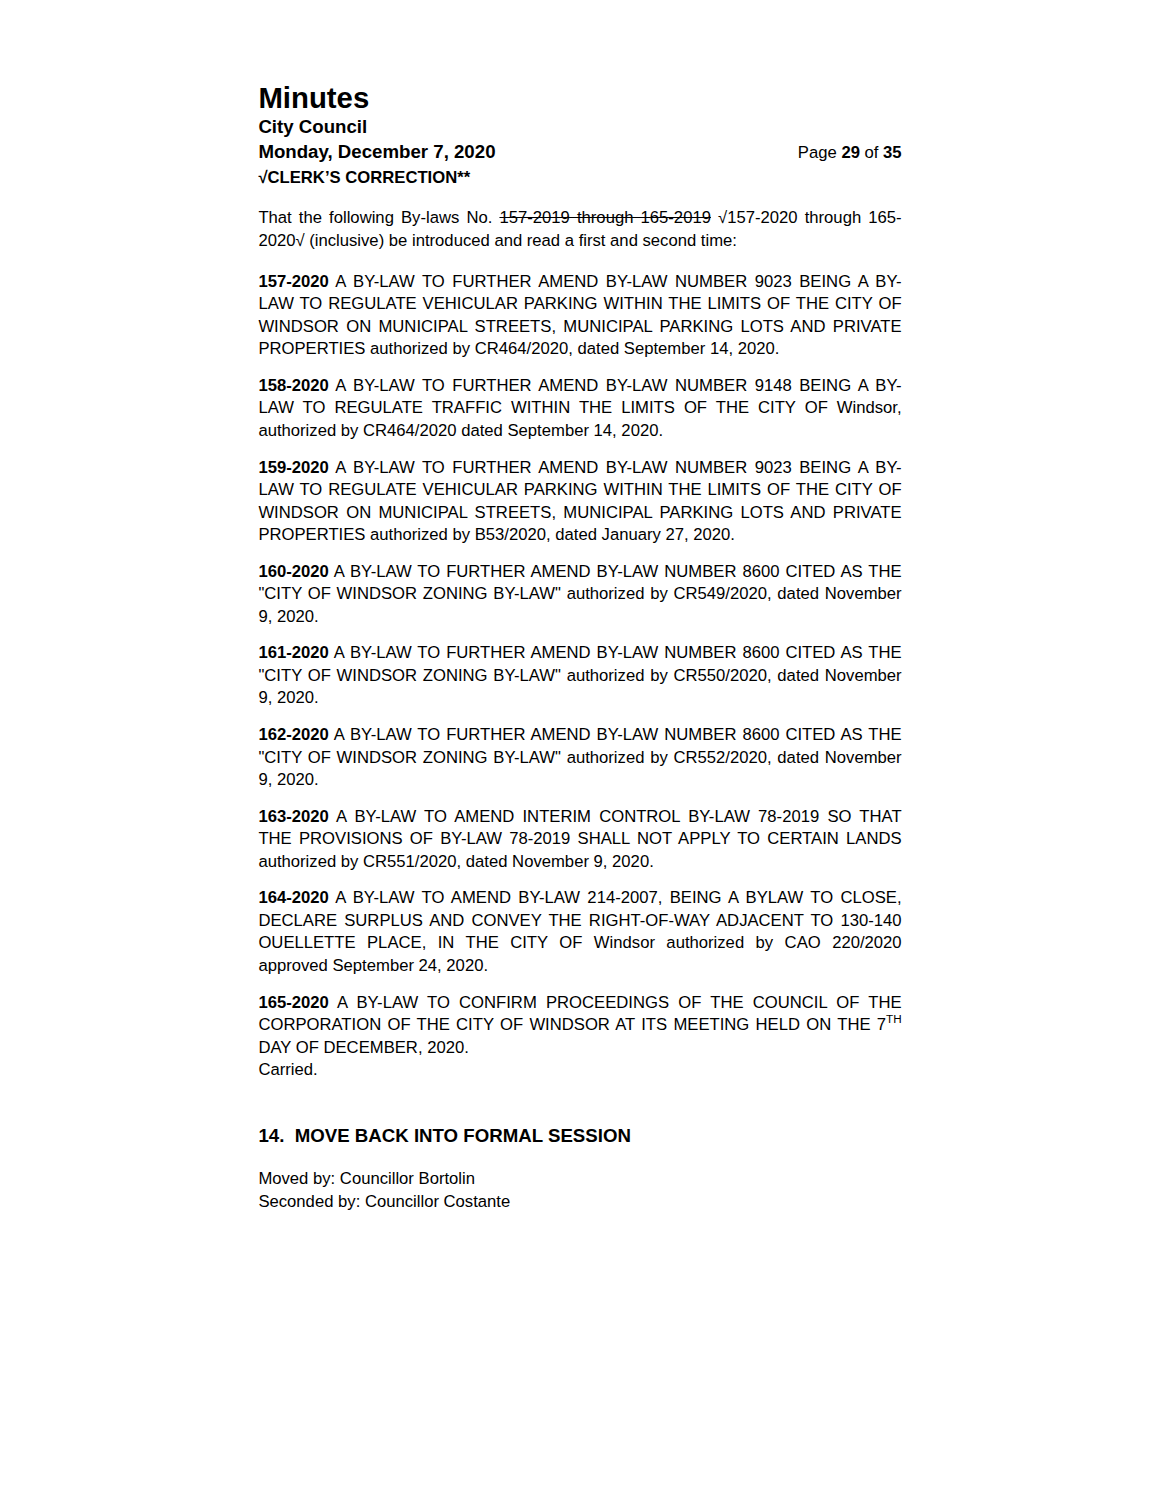Minutes
City Council
Monday, December 7, 2020 Page 29 of 35
√CLERK’S CORRECTION**
That the following By-laws No. 157-2019 through 165-2019 √157-2020 through 165-2020√ (inclusive) be introduced and read a first and second time:
157-2020 A BY-LAW TO FURTHER AMEND BY-LAW NUMBER 9023 BEING A BY-LAW TO REGULATE VEHICULAR PARKING WITHIN THE LIMITS OF THE CITY OF WINDSOR ON MUNICIPAL STREETS, MUNICIPAL PARKING LOTS AND PRIVATE PROPERTIES authorized by CR464/2020, dated September 14, 2020.
158-2020 A BY-LAW TO FURTHER AMEND BY-LAW NUMBER 9148 BEING A BY-LAW TO REGULATE TRAFFIC WITHIN THE LIMITS OF THE CITY OF Windsor, authorized by CR464/2020 dated September 14, 2020.
159-2020 A BY-LAW TO FURTHER AMEND BY-LAW NUMBER 9023 BEING A BY-LAW TO REGULATE VEHICULAR PARKING WITHIN THE LIMITS OF THE CITY OF WINDSOR ON MUNICIPAL STREETS, MUNICIPAL PARKING LOTS AND PRIVATE PROPERTIES authorized by B53/2020, dated January 27, 2020.
160-2020 A BY-LAW TO FURTHER AMEND BY-LAW NUMBER 8600 CITED AS THE "CITY OF WINDSOR ZONING BY-LAW" authorized by CR549/2020, dated November 9, 2020.
161-2020 A BY-LAW TO FURTHER AMEND BY-LAW NUMBER 8600 CITED AS THE "CITY OF WINDSOR ZONING BY-LAW" authorized by CR550/2020, dated November 9, 2020.
162-2020 A BY-LAW TO FURTHER AMEND BY-LAW NUMBER 8600 CITED AS THE "CITY OF WINDSOR ZONING BY-LAW" authorized by CR552/2020, dated November 9, 2020.
163-2020 A BY-LAW TO AMEND INTERIM CONTROL BY-LAW 78-2019 SO THAT THE PROVISIONS OF BY-LAW 78-2019 SHALL NOT APPLY TO CERTAIN LANDS authorized by CR551/2020, dated November 9, 2020.
164-2020 A BY-LAW TO AMEND BY-LAW 214-2007, BEING A BYLAW TO CLOSE, DECLARE SURPLUS AND CONVEY THE RIGHT-OF-WAY ADJACENT TO 130-140 OUELLETTE PLACE, IN THE CITY OF Windsor authorized by CAO 220/2020 approved September 24, 2020.
165-2020 A BY-LAW TO CONFIRM PROCEEDINGS OF THE COUNCIL OF THE CORPORATION OF THE CITY OF WINDSOR AT ITS MEETING HELD ON THE 7TH DAY OF DECEMBER, 2020.
Carried.
14. MOVE BACK INTO FORMAL SESSION
Moved by: Councillor Bortolin
Seconded by: Councillor Costante